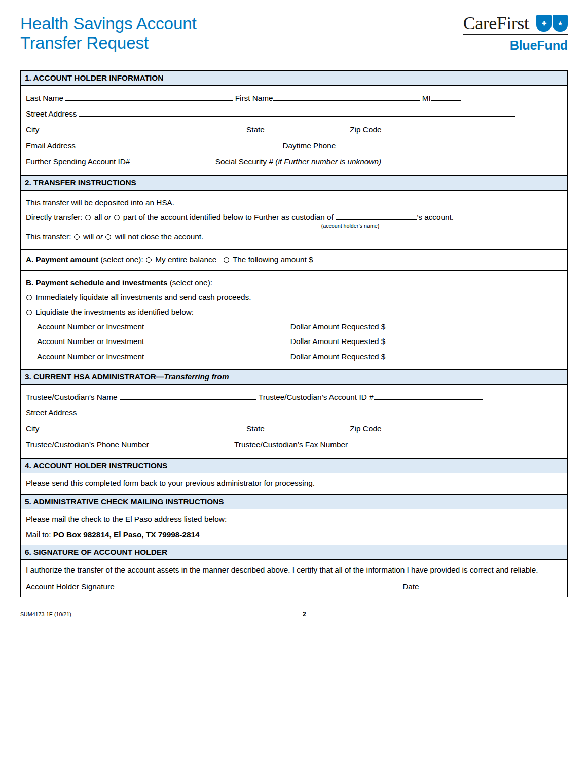Health Savings Account
Transfer Request
CareFirst. ✚★
BlueFund
| 1. ACCOUNT HOLDER INFORMATION |
| Last Name First Name MI Street Address City State Zip Code Email Address Daytime Phone Further Spending Account ID# Social Security # (if Further number is unknown) |
| 2. TRANSFER INSTRUCTIONS |
| This transfer will be deposited into an HSA. Directly transfer: all or part of the account identified below to Further as custodian of ’s account. (account holder’s name) This transfer: will or will not close the account. |
| A. Payment amount (select one): My entire balance The following amount $ |
| B. Payment schedule and investments (select one): Immediately liquidate all investments and send cash proceeds. Liquidiate the investments as identified below: Account Number or Investment Dollar Amount Requested $ Account Number or Investment Dollar Amount Requested $ Account Number or Investment Dollar Amount Requested $ |
| 3. CURRENT HSA ADMINISTRATOR— Transferring from |
| Trustee/Custodian’s Name Trustee/Custodian’s Account ID # Street Address City State Zip Code Trustee/Custodian’s Phone Number Trustee/Custodian’s Fax Number |
| 4. ACCOUNT HOLDER INSTRUCTIONS |
| Please send this completed form back to your previous administrator for processing. |
| 5. ADMINISTRATIVE CHECK MAILING INSTRUCTIONS |
| Please mail the check to the El Paso address listed below: Mail to: PO Box 982814, El Paso, TX 79998-2814 |
| 6. SIGNATURE OF ACCOUNT HOLDER |
| I authorize the transfer of the account assets in the manner described above. I certify that all of the information I have provided is correct and reliable. Account Holder Signature Date |
SUM4173-1E (10/21)
2